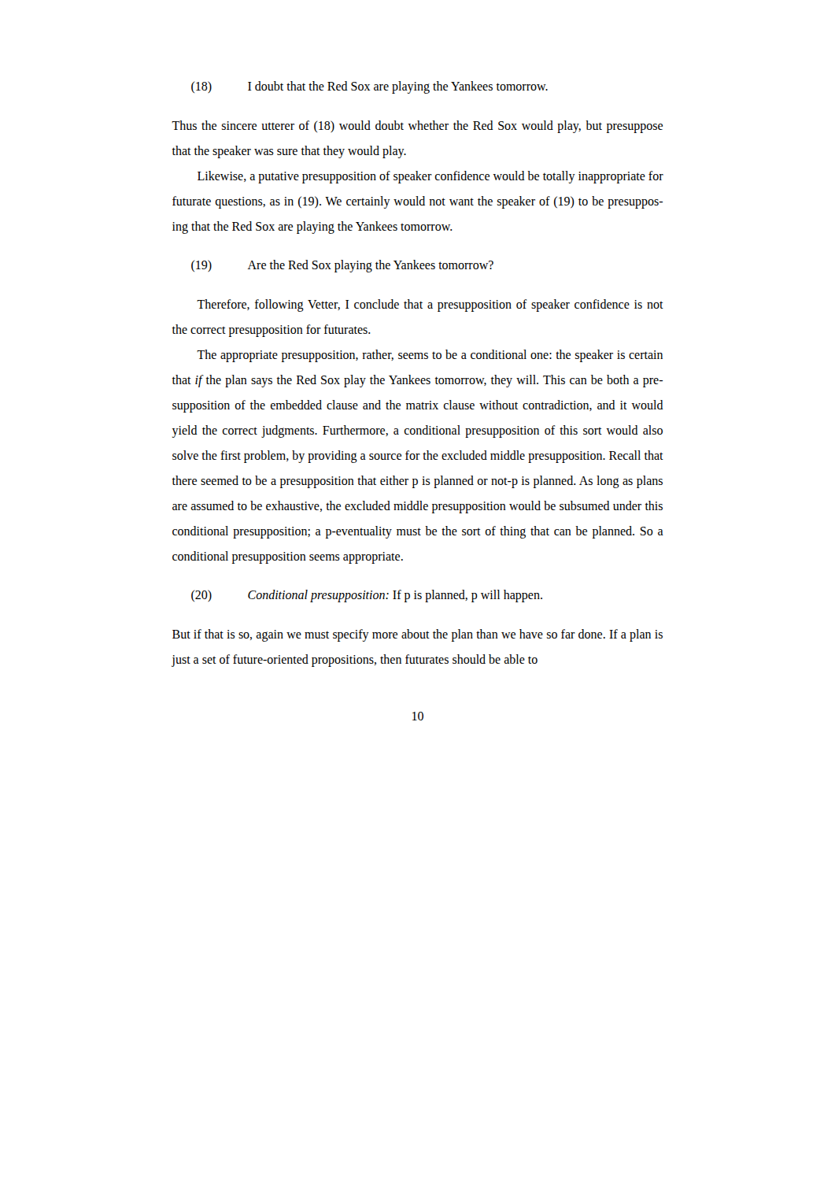(18)
I doubt that the Red Sox are playing the Yankees tomorrow.
Thus the sincere utterer of (18) would doubt whether the Red Sox would play, but presuppose that the speaker was sure that they would play.
Likewise, a putative presupposition of speaker confidence would be totally inappropriate for futurate questions, as in (19). We certainly would not want the speaker of (19) to be presupposing that the Red Sox are playing the Yankees tomorrow.
(19)
Are the Red Sox playing the Yankees tomorrow?
Therefore, following Vetter, I conclude that a presupposition of speaker confidence is not the correct presupposition for futurates.
The appropriate presupposition, rather, seems to be a conditional one: the speaker is certain that if the plan says the Red Sox play the Yankees tomorrow, they will. This can be both a presupposition of the embedded clause and the matrix clause without contradiction, and it would yield the correct judgments. Furthermore, a conditional presupposition of this sort would also solve the first problem, by providing a source for the excluded middle presupposition. Recall that there seemed to be a presupposition that either p is planned or not-p is planned. As long as plans are assumed to be exhaustive, the excluded middle presupposition would be subsumed under this conditional presupposition; a p-eventuality must be the sort of thing that can be planned. So a conditional presupposition seems appropriate.
(20)
Conditional presupposition: If p is planned, p will happen.
But if that is so, again we must specify more about the plan than we have so far done. If a plan is just a set of future-oriented propositions, then futurates should be able to
10